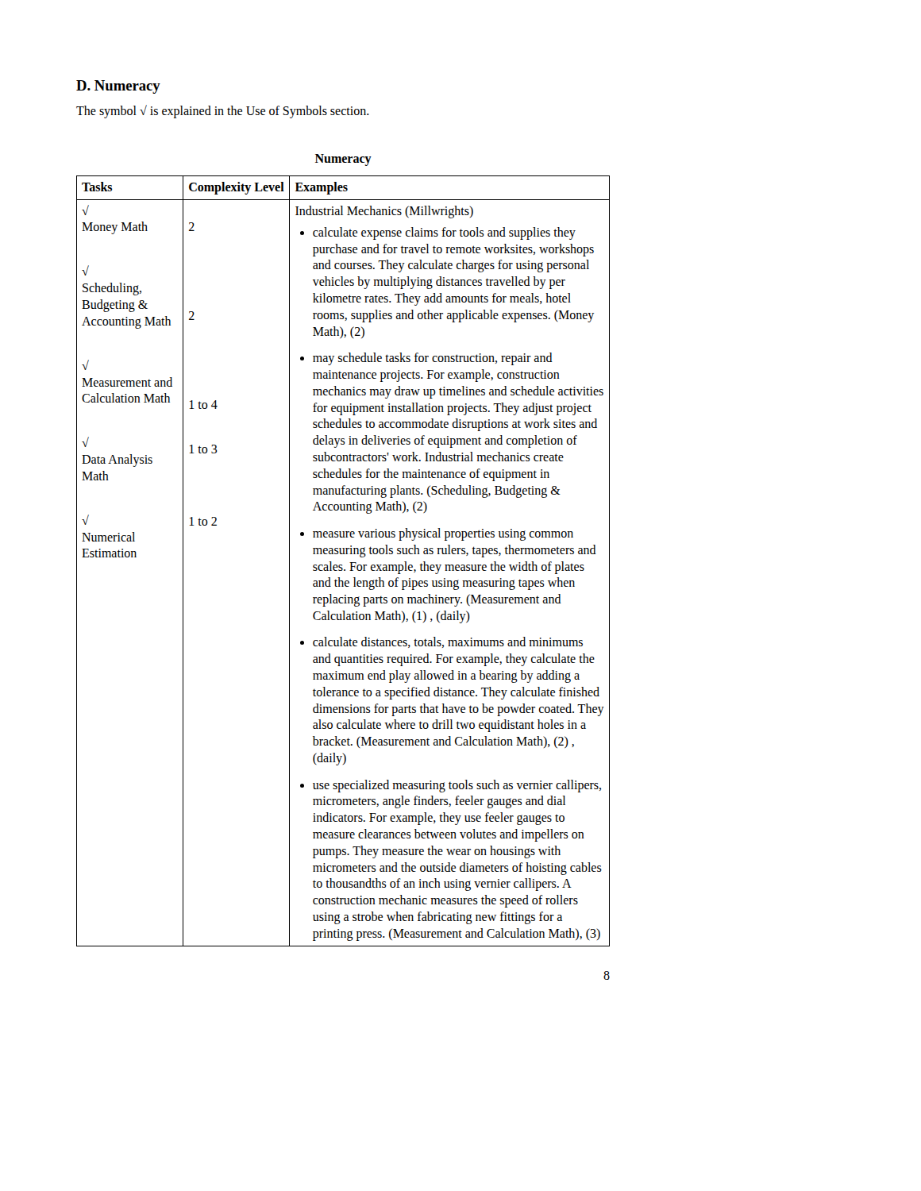D. Numeracy
The symbol √ is explained in the Use of Symbols section.
Numeracy
| Tasks | Complexity Level | Examples |
| --- | --- | --- |
| √ Money Math √ Scheduling, Budgeting & Accounting Math √ Measurement and Calculation Math √ Data Analysis Math √ Numerical Estimation | 2 2 1 to 4 1 to 3 1 to 2 | Industrial Mechanics (Millwrights) calculate expense claims for tools and supplies they purchase and for travel to remote worksites, workshops and courses. They calculate charges for using personal vehicles by multiplying distances travelled by per kilometre rates. They add amounts for meals, hotel rooms, supplies and other applicable expenses. (Money Math), (2) may schedule tasks for construction, repair and maintenance projects. For example, construction mechanics may draw up timelines and schedule activities for equipment installation projects. They adjust project schedules to accommodate disruptions at work sites and delays in deliveries of equipment and completion of subcontractors' work. Industrial mechanics create schedules for the maintenance of equipment in manufacturing plants. (Scheduling, Budgeting & Accounting Math), (2) measure various physical properties using common measuring tools such as rulers, tapes, thermometers and scales. For example, they measure the width of plates and the length of pipes using measuring tapes when replacing parts on machinery. (Measurement and Calculation Math), (1) , (daily) calculate distances, totals, maximums and minimums and quantities required. For example, they calculate the maximum end play allowed in a bearing by adding a tolerance to a specified distance. They calculate finished dimensions for parts that have to be powder coated. They also calculate where to drill two equidistant holes in a bracket. (Measurement and Calculation Math), (2) , (daily) use specialized measuring tools such as vernier callipers, micrometers, angle finders, feeler gauges and dial indicators. For example, they use feeler gauges to measure clearances between volutes and impellers on pumps. They measure the wear on housings with micrometers and the outside diameters of hoisting cables to thousandths of an inch using vernier callipers. A construction mechanic measures the speed of rollers using a strobe when fabricating new fittings for a printing press. (Measurement and Calculation Math), (3) |
8